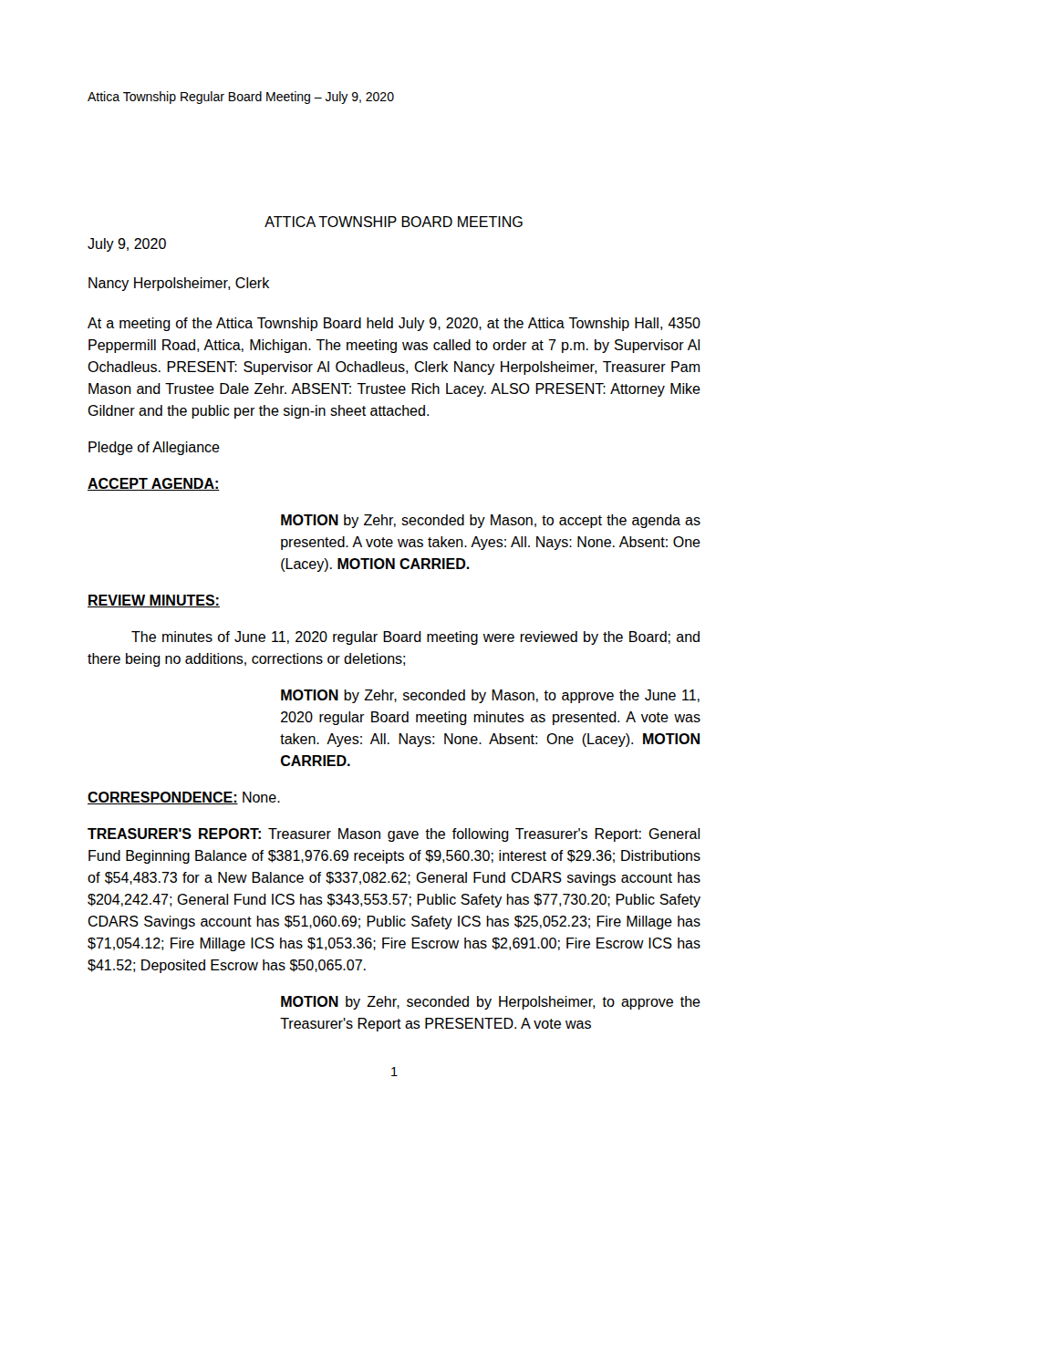Attica Township Regular Board Meeting – July 9, 2020
ATTICA TOWNSHIP BOARD MEETING
July 9, 2020
Nancy Herpolsheimer, Clerk
At a meeting of the Attica Township Board held July 9, 2020, at the Attica Township Hall, 4350 Peppermill Road, Attica, Michigan. The meeting was called to order at 7 p.m. by Supervisor Al Ochadleus. PRESENT: Supervisor Al Ochadleus, Clerk Nancy Herpolsheimer, Treasurer Pam Mason and Trustee Dale Zehr. ABSENT: Trustee Rich Lacey. ALSO PRESENT: Attorney Mike Gildner and the public per the sign-in sheet attached.
Pledge of Allegiance
ACCEPT AGENDA:
MOTION by Zehr, seconded by Mason, to accept the agenda as presented. A vote was taken. Ayes: All. Nays: None. Absent: One (Lacey). MOTION CARRIED.
REVIEW MINUTES:
The minutes of June 11, 2020 regular Board meeting were reviewed by the Board; and there being no additions, corrections or deletions;
MOTION by Zehr, seconded by Mason, to approve the June 11, 2020 regular Board meeting minutes as presented. A vote was taken. Ayes: All. Nays: None. Absent: One (Lacey). MOTION CARRIED.
CORRESPONDENCE: None.
TREASURER'S REPORT: Treasurer Mason gave the following Treasurer's Report: General Fund Beginning Balance of $381,976.69 receipts of $9,560.30; interest of $29.36; Distributions of $54,483.73 for a New Balance of $337,082.62; General Fund CDARS savings account has $204,242.47; General Fund ICS has $343,553.57; Public Safety has $77,730.20; Public Safety CDARS Savings account has $51,060.69; Public Safety ICS has $25,052.23; Fire Millage has $71,054.12; Fire Millage ICS has $1,053.36; Fire Escrow has $2,691.00; Fire Escrow ICS has $41.52; Deposited Escrow has $50,065.07.
MOTION by Zehr, seconded by Herpolsheimer, to approve the Treasurer's Report as PRESENTED. A vote was
1